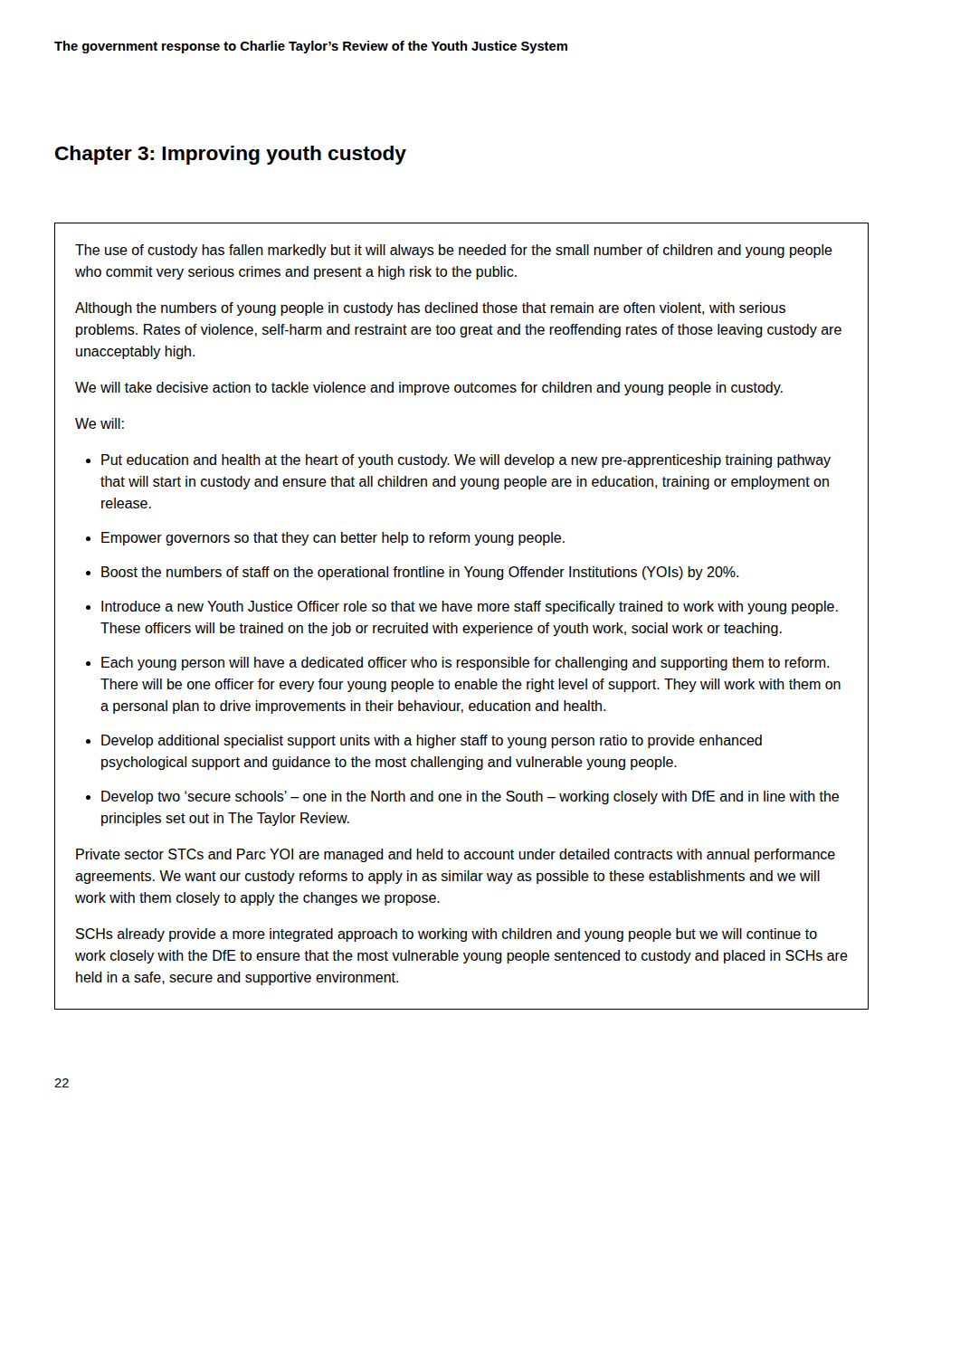The government response to Charlie Taylor’s Review of the Youth Justice System
Chapter 3: Improving youth custody
The use of custody has fallen markedly but it will always be needed for the small number of children and young people who commit very serious crimes and present a high risk to the public.
Although the numbers of young people in custody has declined those that remain are often violent, with serious problems. Rates of violence, self-harm and restraint are too great and the reoffending rates of those leaving custody are unacceptably high.
We will take decisive action to tackle violence and improve outcomes for children and young people in custody.
We will:
Put education and health at the heart of youth custody. We will develop a new pre-apprenticeship training pathway that will start in custody and ensure that all children and young people are in education, training or employment on release.
Empower governors so that they can better help to reform young people.
Boost the numbers of staff on the operational frontline in Young Offender Institutions (YOIs) by 20%.
Introduce a new Youth Justice Officer role so that we have more staff specifically trained to work with young people. These officers will be trained on the job or recruited with experience of youth work, social work or teaching.
Each young person will have a dedicated officer who is responsible for challenging and supporting them to reform. There will be one officer for every four young people to enable the right level of support. They will work with them on a personal plan to drive improvements in their behaviour, education and health.
Develop additional specialist support units with a higher staff to young person ratio to provide enhanced psychological support and guidance to the most challenging and vulnerable young people.
Develop two ‘secure schools’ – one in the North and one in the South – working closely with DfE and in line with the principles set out in The Taylor Review.
Private sector STCs and Parc YOI are managed and held to account under detailed contracts with annual performance agreements. We want our custody reforms to apply in as similar way as possible to these establishments and we will work with them closely to apply the changes we propose.
SCHs already provide a more integrated approach to working with children and young people but we will continue to work closely with the DfE to ensure that the most vulnerable young people sentenced to custody and placed in SCHs are held in a safe, secure and supportive environment.
22